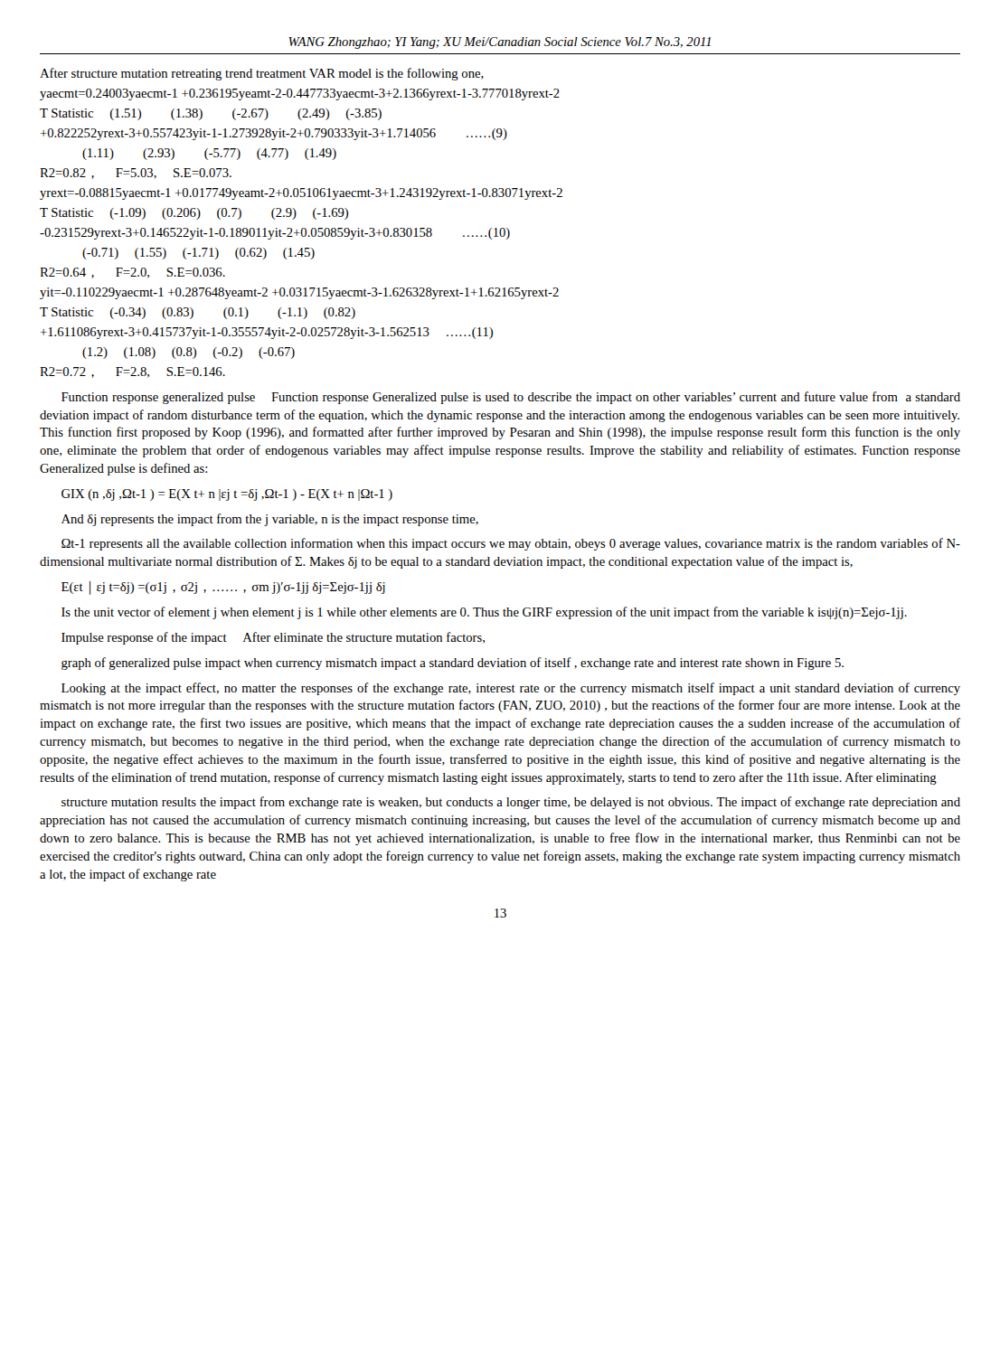WANG Zhongzhao; YI Yang; XU Mei/Canadian Social Science Vol.7 No.3, 2011
After structure mutation retreating trend treatment VAR model is the following one,
yaecmt=0.24003yaecmt-1 +0.236195yeamt-2-0.447733yaecmt-3+2.1366yrext-1-3.777018yrext-2
T Statistic (1.51) (1.38) (-2.67) (2.49) (-3.85)
+0.822252yrext-3+0.557423yit-1-1.273928yit-2+0.790333yit-3+1.714056 ……(9)
(1.11) (2.93) (-5.77) (4.77) (1.49)
R2=0.82， F=5.03, S.E=0.073.
yrext=-0.08815yaecmt-1 +0.017749yeamt-2+0.051061yaecmt-3+1.243192yrext-1-0.83071yrext-2
T Statistic (-1.09) (0.206) (0.7) (2.9) (-1.69)
-0.231529yrext-3+0.146522yit-1-0.189011yit-2+0.050859yit-3+0.830158 ……(10)
(-0.71) (1.55) (-1.71) (0.62) (1.45)
R2=0.64， F=2.0, S.E=0.036.
yit=-0.110229yaecmt-1 +0.287648yeamt-2 +0.031715yaecmt-3-1.626328yrext-1+1.62165yrext-2
T Statistic (-0.34) (0.83) (0.1) (-1.1) (0.82)
+1.611086yrext-3+0.415737yit-1-0.355574yit-2-0.025728yit-3-1.562513 ……(11)
(1.2) (1.08) (0.8) (-0.2) (-0.67)
R2=0.72， F=2.8, S.E=0.146.
Function response generalized pulse Function response Generalized pulse is used to describe the impact on other variables’ current and future value from a standard deviation impact of random disturbance term of the equation, which the dynamic response and the interaction among the endogenous variables can be seen more intuitively. This function first proposed by Koop (1996), and formatted after further improved by Pesaran and Shin (1998), the impulse response result form this function is the only one, eliminate the problem that order of endogenous variables may affect impulse response results. Improve the stability and reliability of estimates. Function response Generalized pulse is defined as:
GIX (n ,δj ,Ωt-1 ) = E(X t+ n |εj t =δj ,Ωt-1 ) - E(X t+ n |Ωt-1 )
And δj represents the impact from the j variable, n is the impact response time,
Ωt-1 represents all the available collection information when this impact occurs we may obtain, obeys 0 average values, covariance matrix is the random variables of N-dimensional multivariate normal distribution of Σ. Makes δj to be equal to a standard deviation impact, the conditional expectation value of the impact is,
E(εt｜εj t=δj) =(σ1j，σ2j，……，σm j)′σ-1jj δj=Σejσ-1jj δj
Is the unit vector of element j when element j is 1 while other elements are 0. Thus the GIRF expression of the unit impact from the variable k isψj(n)=Σejσ-1jj.
Impulse response of the impact After eliminate the structure mutation factors,
graph of generalized pulse impact when currency mismatch impact a standard deviation of itself , exchange rate and interest rate shown in Figure 5.
Looking at the impact effect, no matter the responses of the exchange rate, interest rate or the currency mismatch itself impact a unit standard deviation of currency mismatch is not more irregular than the responses with the structure mutation factors (FAN, ZUO, 2010) , but the reactions of the former four are more intense. Look at the impact on exchange rate, the first two issues are positive, which means that the impact of exchange rate depreciation causes the a sudden increase of the accumulation of currency mismatch, but becomes to negative in the third period, when the exchange rate depreciation change the direction of the accumulation of currency mismatch to opposite, the negative effect achieves to the maximum in the fourth issue, transferred to positive in the eighth issue, this kind of positive and negative alternating is the results of the elimination of trend mutation, response of currency mismatch lasting eight issues approximately, starts to tend to zero after the 11th issue. After eliminating
structure mutation results the impact from exchange rate is weaken, but conducts a longer time, be delayed is not obvious. The impact of exchange rate depreciation and appreciation has not caused the accumulation of currency mismatch continuing increasing, but causes the level of the accumulation of currency mismatch become up and down to zero balance. This is because the RMB has not yet achieved internationalization, is unable to free flow in the international marker, thus Renminbi can not be exercised the creditor's rights outward, China can only adopt the foreign currency to value net foreign assets, making the exchange rate system impacting currency mismatch a lot, the impact of exchange rate
13